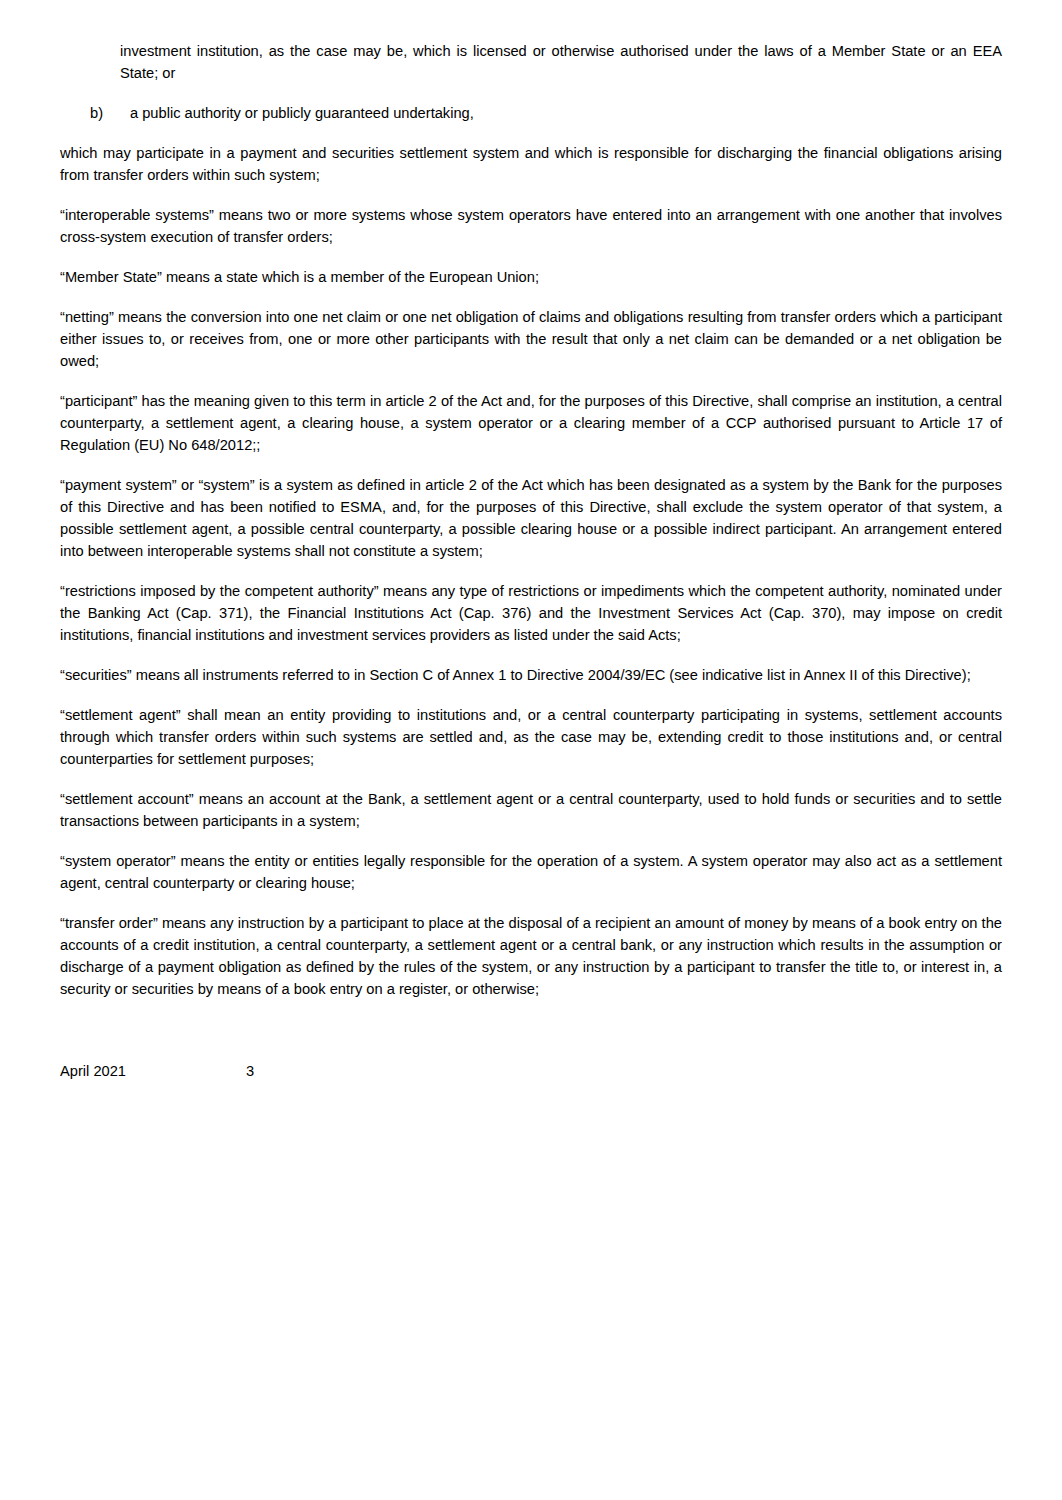investment institution, as the case may be, which is licensed or otherwise authorised under the laws of a Member State or an EEA State; or
b) a public authority or publicly guaranteed undertaking,
which may participate in a payment and securities settlement system and which is responsible for discharging the financial obligations arising from transfer orders within such system;
“interoperable systems” means two or more systems whose system operators have entered into an arrangement with one another that involves cross-system execution of transfer orders;
“Member State” means a state which is a member of the European Union;
“netting” means the conversion into one net claim or one net obligation of claims and obligations resulting from transfer orders which a participant either issues to, or receives from, one or more other participants with the result that only a net claim can be demanded or a net obligation be owed;
“participant” has the meaning given to this term in article 2 of the Act and, for the purposes of this Directive, shall comprise an institution, a central counterparty, a settlement agent, a clearing house, a system operator or a clearing member of a CCP authorised pursuant to Article 17 of Regulation (EU) No 648/2012;;
“payment system” or “system” is a system as defined in article 2 of the Act which has been designated as a system by the Bank for the purposes of this Directive and has been notified to ESMA, and, for the purposes of this Directive, shall exclude the system operator of that system, a possible settlement agent, a possible central counterparty, a possible clearing house or a possible indirect participant. An arrangement entered into between interoperable systems shall not constitute a system;
“restrictions imposed by the competent authority” means any type of restrictions or impediments which the competent authority, nominated under the Banking Act (Cap. 371), the Financial Institutions Act (Cap. 376) and the Investment Services Act (Cap. 370), may impose on credit institutions, financial institutions and investment services providers as listed under the said Acts;
“securities” means all instruments referred to in Section C of Annex 1 to Directive 2004/39/EC (see indicative list in Annex II of this Directive);
“settlement agent” shall mean an entity providing to institutions and, or a central counterparty participating in systems, settlement accounts through which transfer orders within such systems are settled and, as the case may be, extending credit to those institutions and, or central counterparties for settlement purposes;
“settlement account” means an account at the Bank, a settlement agent or a central counterparty, used to hold funds or securities and to settle transactions between participants in a system;
“system operator” means the entity or entities legally responsible for the operation of a system. A system operator may also act as a settlement agent, central counterparty or clearing house;
“transfer order” means any instruction by a participant to place at the disposal of a recipient an amount of money by means of a book entry on the accounts of a credit institution, a central counterparty, a settlement agent or a central bank, or any instruction which results in the assumption or discharge of a payment obligation as defined by the rules of the system, or any instruction by a participant to transfer the title to, or interest in, a security or securities by means of a book entry on a register, or otherwise;
April 2021 3